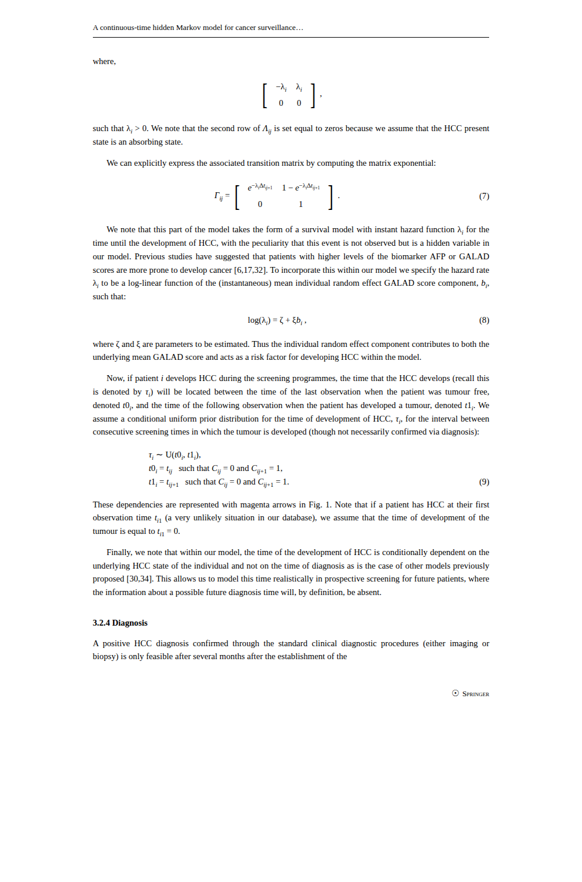A continuous-time hidden Markov model for cancer surveillance…
where,
[
| −λ i | λ i |
| 0 | 0 |
] ,
such that λi > 0. We note that the second row of Λij is set equal to zeros because we assume that the HCC present state is an absorbing state.
We can explicitly express the associated transition matrix by computing the matrix exponential:
Γij = [
| e −λ i Δ t ij +1 | 1 − e −λ i Δ t ij +1 |
| 0 | 1 |
] .
(7)
We note that this part of the model takes the form of a survival model with instant hazard function λi for the time until the development of HCC, with the peculiarity that this event is not observed but is a hidden variable in our model. Previous studies have suggested that patients with higher levels of the biomarker AFP or GALAD scores are more prone to develop cancer [6,17,32]. To incorporate this within our model we specify the hazard rate λi to be a log-linear function of the (instantaneous) mean individual random effect GALAD score component, bi, such that:
log(λi) = ζ + ξbi ,
(8)
where ζ and ξ are parameters to be estimated. Thus the individual random effect component contributes to both the underlying mean GALAD score and acts as a risk factor for developing HCC within the model.
Now, if patient i develops HCC during the screening programmes, the time that the HCC develops (recall this is denoted by τi) will be located between the time of the last observation when the patient was tumour free, denoted t0i, and the time of the following observation when the patient has developed a tumour, denoted t1i. We assume a conditional uniform prior distribution for the time of development of HCC, τi, for the interval between consecutive screening times in which the tumour is developed (though not necessarily confirmed via diagnosis):
τi ∼ U(t0i, t1i), t0i = tij such that Cij = 0 and Cij+1 = 1, t1i = tij+1 such that Cij = 0 and Cij+1 = 1. (9)
These dependencies are represented with magenta arrows in Fig. 1. Note that if a patient has HCC at their first observation time ti1 (a very unlikely situation in our database), we assume that the time of development of the tumour is equal to ti1 = 0.
Finally, we note that within our model, the time of the development of HCC is conditionally dependent on the underlying HCC state of the individual and not on the time of diagnosis as is the case of other models previously proposed [30,34]. This allows us to model this time realistically in prospective screening for future patients, where the information about a possible future diagnosis time will, by definition, be absent.
3.2.4 Diagnosis
A positive HCC diagnosis confirmed through the standard clinical diagnostic procedures (either imaging or biopsy) is only feasible after several months after the establishment of the
☉Springer